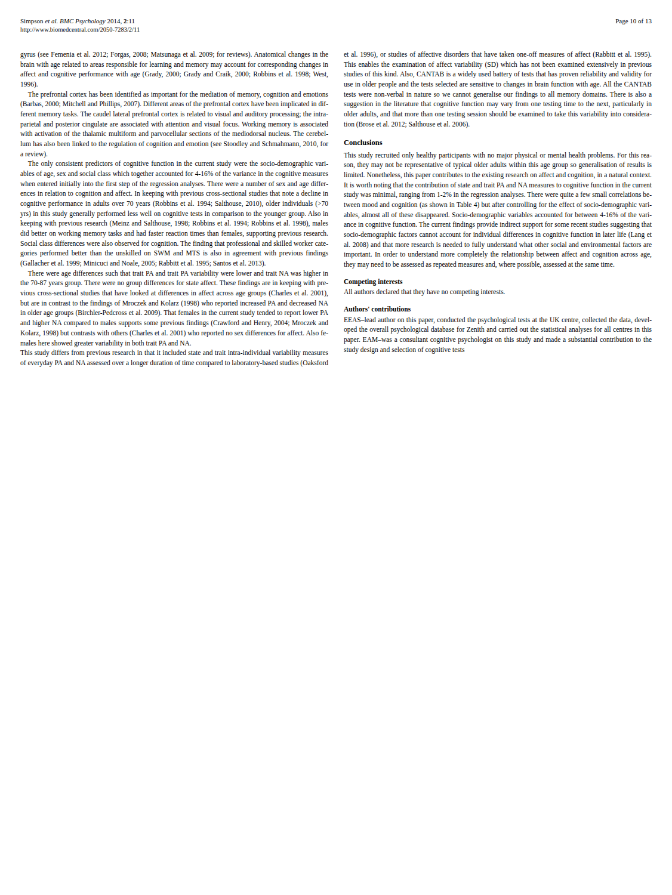Simpson et al. BMC Psychology 2014, 2:11
http://www.biomedcentral.com/2050-7283/2/11
Page 10 of 13
gyrus (see Femenia et al. 2012; Forgas, 2008; Matsunaga et al. 2009; for reviews). Anatomical changes in the brain with age related to areas responsible for learning and memory may account for corresponding changes in affect and cognitive performance with age (Grady, 2000; Grady and Craik, 2000; Robbins et al. 1998; West, 1996).
The prefrontal cortex has been identified as important for the mediation of memory, cognition and emotions (Barbas, 2000; Mitchell and Phillips, 2007). Different areas of the prefrontal cortex have been implicated in different memory tasks. The caudel lateral prefrontal cortex is related to visual and auditory processing; the intraparietal and posterior cingulate are associated with attention and visual focus. Working memory is associated with activation of the thalamic multiform and parvocellular sections of the mediodorsal nucleus. The cerebellum has also been linked to the regulation of cognition and emotion (see Stoodley and Schmahmann, 2010, for a review).
The only consistent predictors of cognitive function in the current study were the socio-demographic variables of age, sex and social class which together accounted for 4-16% of the variance in the cognitive measures when entered initially into the first step of the regression analyses. There were a number of sex and age differences in relation to cognition and affect. In keeping with previous cross-sectional studies that note a decline in cognitive performance in adults over 70 years (Robbins et al. 1994; Salthouse, 2010), older individuals (>70 yrs) in this study generally performed less well on cognitive tests in comparison to the younger group. Also in keeping with previous research (Meinz and Salthouse, 1998; Robbins et al. 1994; Robbins et al. 1998), males did better on working memory tasks and had faster reaction times than females, supporting previous research. Social class differences were also observed for cognition. The finding that professional and skilled worker categories performed better than the unskilled on SWM and MTS is also in agreement with previous findings (Gallacher et al. 1999; Minicuci and Noale, 2005; Rabbitt et al. 1995; Santos et al. 2013).
There were age differences such that trait PA and trait PA variability were lower and trait NA was higher in the 70-87 years group. There were no group differences for state affect. These findings are in keeping with previous cross-sectional studies that have looked at differences in affect across age groups (Charles et al. 2001), but are in contrast to the findings of Mroczek and Kolarz (1998) who reported increased PA and decreased NA in older age groups (Birchler-Pedcross et al. 2009). That females in the current study tended to report lower PA and higher NA compared to males supports some previous findings (Crawford and Henry, 2004; Mroczek and Kolarz, 1998) but contrasts with others (Charles et al. 2001) who reported no sex differences for affect. Also females here showed greater variability in both trait PA and NA.
This study differs from previous research in that it included state and trait intra-individual variability measures of everyday PA and NA assessed over a longer duration of time compared to laboratory-based studies (Oaksford et al. 1996), or studies of affective disorders that have taken one-off measures of affect (Rabbitt et al. 1995). This enables the examination of affect variability (SD) which has not been examined extensively in previous studies of this kind. Also, CANTAB is a widely used battery of tests that has proven reliability and validity for use in older people and the tests selected are sensitive to changes in brain function with age. All the CANTAB tests were non-verbal in nature so we cannot generalise our findings to all memory domains. There is also a suggestion in the literature that cognitive function may vary from one testing time to the next, particularly in older adults, and that more than one testing session should be examined to take this variability into consideration (Brose et al. 2012; Salthouse et al. 2006).
Conclusions
This study recruited only healthy participants with no major physical or mental health problems. For this reason, they may not be representative of typical older adults within this age group so generalisation of results is limited. Nonetheless, this paper contributes to the existing research on affect and cognition, in a natural context. It is worth noting that the contribution of state and trait PA and NA measures to cognitive function in the current study was minimal, ranging from 1-2% in the regression analyses. There were quite a few small correlations between mood and cognition (as shown in Table 4) but after controlling for the effect of socio-demographic variables, almost all of these disappeared. Socio-demographic variables accounted for between 4-16% of the variance in cognitive function. The current findings provide indirect support for some recent studies suggesting that socio-demographic factors cannot account for individual differences in cognitive function in later life (Lang et al. 2008) and that more research is needed to fully understand what other social and environmental factors are important. In order to understand more completely the relationship between affect and cognition across age, they may need to be assessed as repeated measures and, where possible, assessed at the same time.
Competing interests
All authors declared that they have no competing interests.
Authors' contributions
EEAS–lead author on this paper, conducted the psychological tests at the UK centre, collected the data, developed the overall psychological database for Zenith and carried out the statistical analyses for all centres in this paper. EAM–was a consultant cognitive psychologist on this study and made a substantial contribution to the study design and selection of cognitive tests